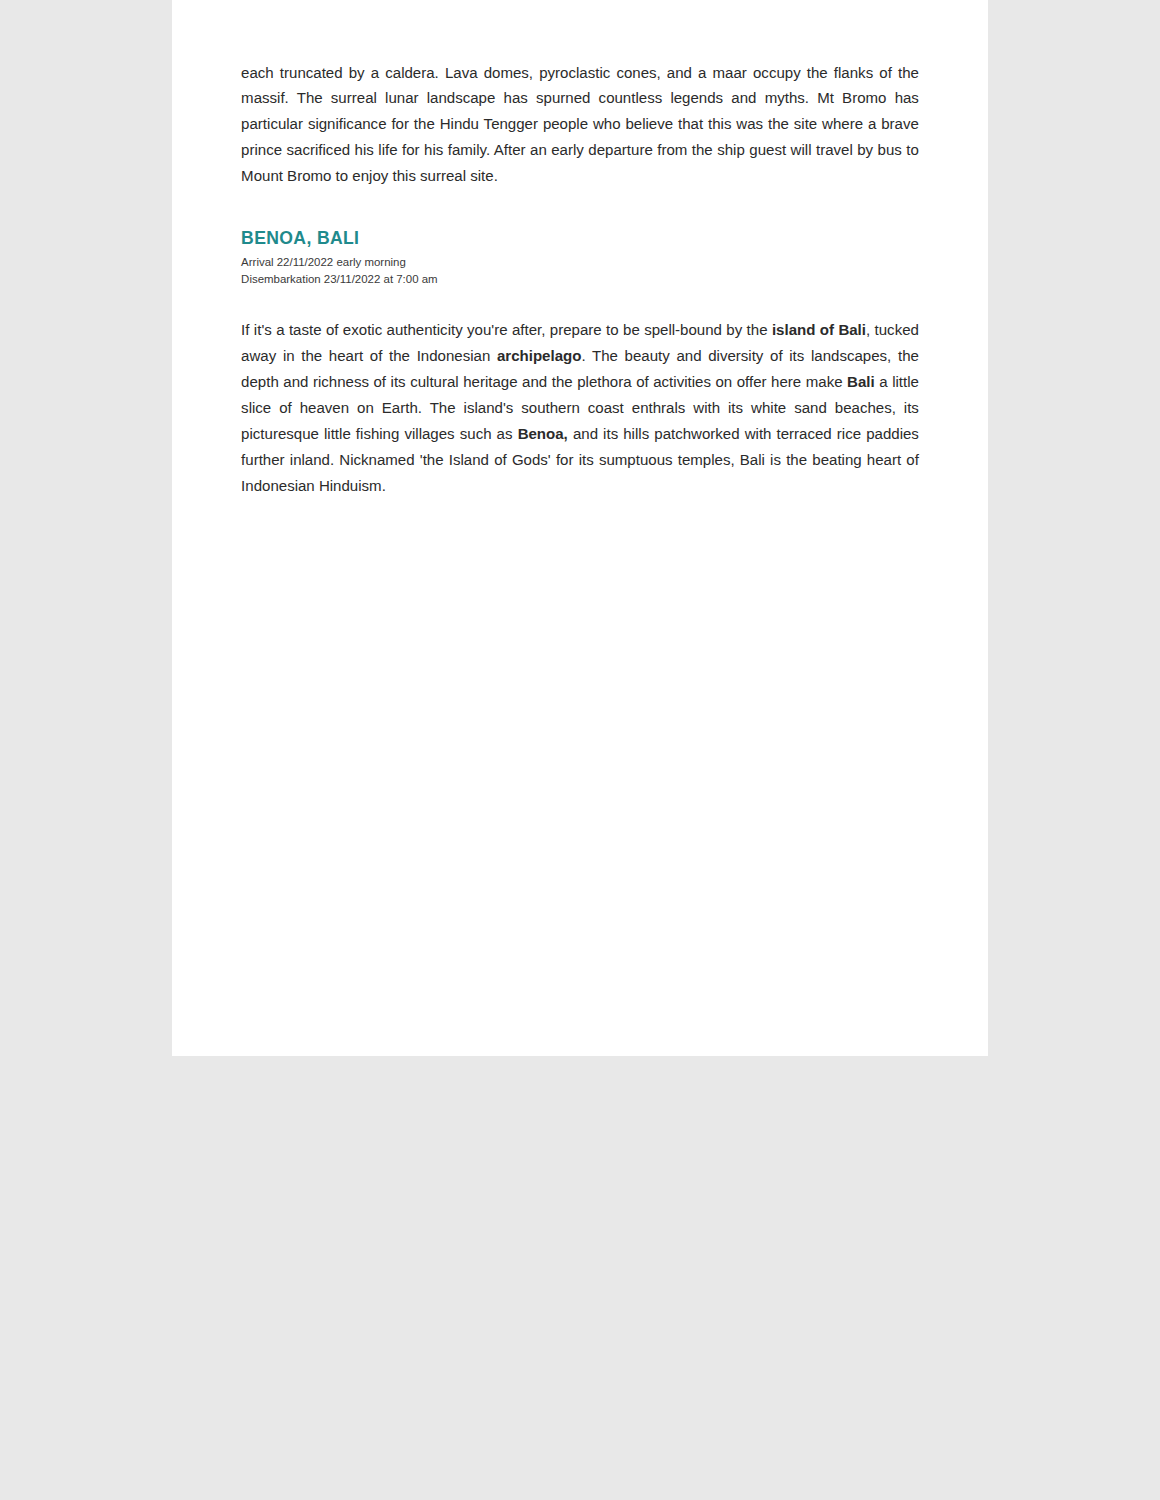each truncated by a caldera. Lava domes, pyroclastic cones, and a maar occupy the flanks of the massif. The surreal lunar landscape has spurned countless legends and myths. Mt Bromo has particular significance for the Hindu Tengger people who believe that this was the site where a brave prince sacrificed his life for his family. After an early departure from the ship guest will travel by bus to Mount Bromo to enjoy this surreal site.
BENOA, BALI
Arrival 22/11/2022 early morning Disembarkation 23/11/2022 at 7:00 am
If it's a taste of exotic authenticity you're after, prepare to be spell-bound by the island of Bali, tucked away in the heart of the Indonesian archipelago. The beauty and diversity of its landscapes, the depth and richness of its cultural heritage and the plethora of activities on offer here make Bali a little slice of heaven on Earth. The island's southern coast enthrals with its white sand beaches, its picturesque little fishing villages such as Benoa, and its hills patchworked with terraced rice paddies further inland. Nicknamed 'the Island of Gods' for its sumptuous temples, Bali is the beating heart of Indonesian Hinduism.